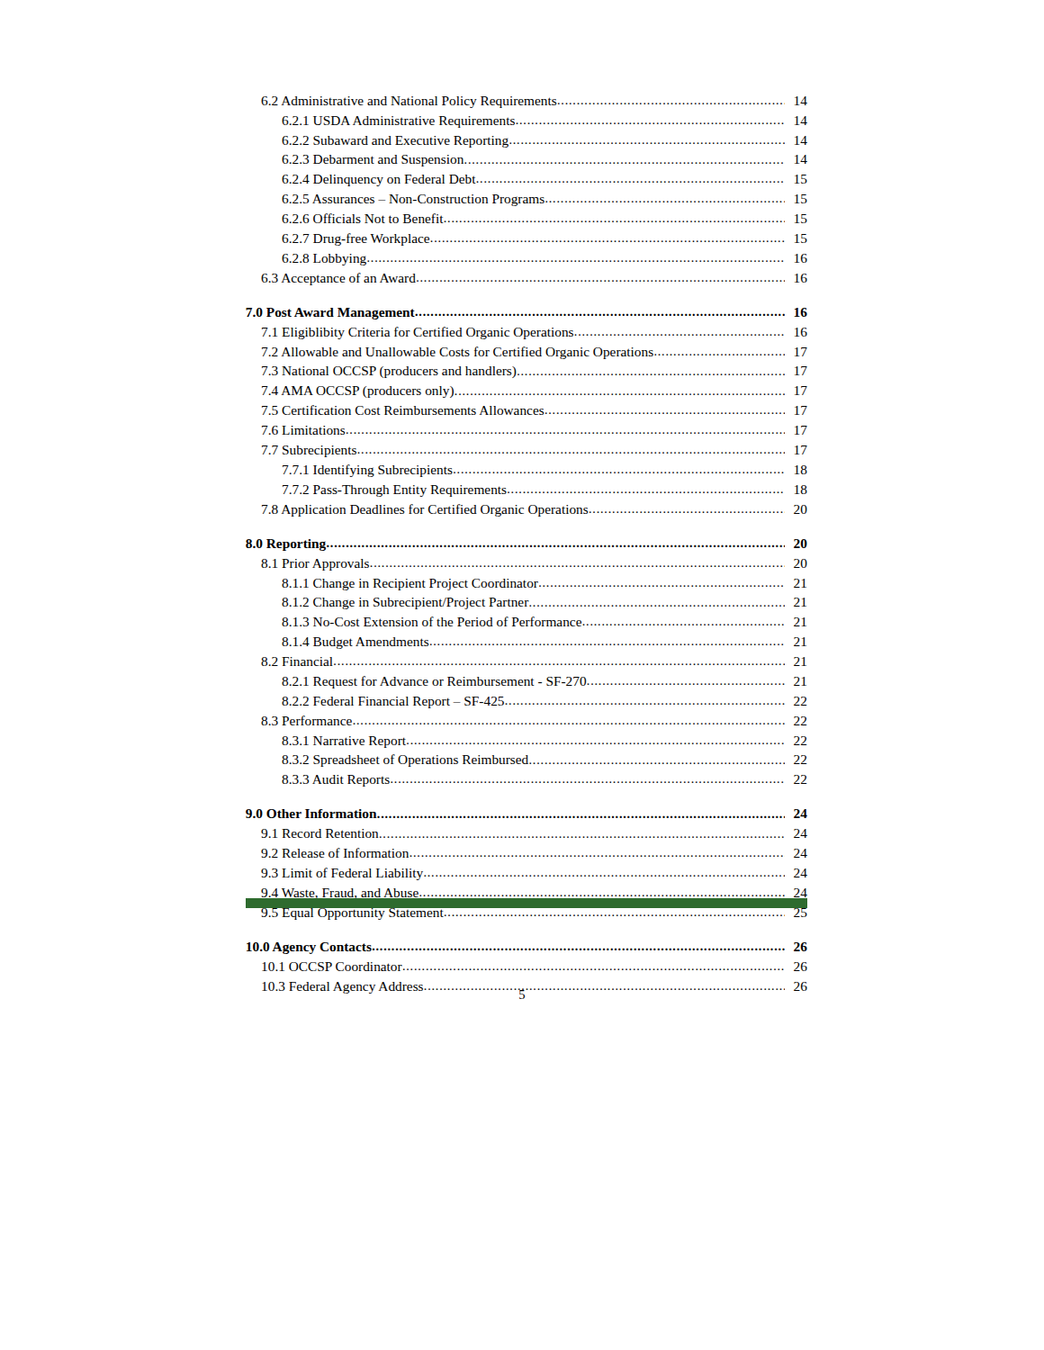6.2 Administrative and National Policy Requirements.................................................................................................. 14
6.2.1 USDA Administrative Requirements......................................................................................................... 14
6.2.2 Subaward and Executive Reporting.......................................................................................................... 14
6.2.3 Debarment and Suspension....................................................................................................................... 14
6.2.4 Delinquency on Federal Debt..................................................................................................................... 15
6.2.5 Assurances – Non-Construction Programs............................................................................................. 15
6.2.6 Officials Not to Benefit............................................................................................................................... 15
6.2.7 Drug-free Workplace................................................................................................................................. 15
6.2.8 Lobbying............................................................................................................................................................. 16
6.3 Acceptance of an Award................................................................................................................................. 16
7.0 Post Award Management................................................................................................................. 16
7.1 Eligiblibity Criteria for Certified Organic Operations................................................................................. 16
7.2 Allowable and Unallowable Costs for Certified Organic Operations......................................................... 17
7.3 National OCCSP (producers and handlers)............................................................................................................. 17
7.4 AMA OCCSP (producers only)............................................................................................................................. 17
7.5 Certification Cost Reimbursements Allowances......................................................................................... 17
7.6 Limitations............................................................................................................................................................. 17
7.7 Subrecipients......................................................................................................................................................... 17
7.7.1 Identifying Subrecipients......................................................................................................................... 18
7.7.2 Pass-Through Entity Requirements......................................................................................................... 18
7.8 Application Deadlines for Certified Organic Operations............................................................................. 20
8.0 Reporting................................................................................................................................................. 20
8.1 Prior Approvals..................................................................................................................................................... 20
8.1.1 Change in Recipient Project Coordinator................................................................................................. 21
8.1.2 Change in Subrecipient/Project Partner................................................................................................... 21
8.1.3 No-Cost Extension of the Period of Performance................................................................................. 21
8.1.4 Budget Amendments................................................................................................................................. 21
8.2 Financial................................................................................................................................................................. 21
8.2.1 Request for Advance or Reimbursement - SF-270................................................................................. 21
8.2.2 Federal Financial Report – SF-425......................................................................................................... 22
8.3 Performance......................................................................................................................................................... 22
8.3.1 Narrative Report............................................................................................................................................. 22
8.3.2 Spreadsheet of Operations Reimbursed................................................................................................. 22
8.3.3 Audit Reports................................................................................................................................................. 22
9.0 Other Information................................................................................................................................. 24
9.1 Record Retention................................................................................................................................................. 24
9.2 Release of Information......................................................................................................................................... 24
9.3 Limit of Federal Liability................................................................................................................................. 24
9.4 Waste, Fraud, and Abuse................................................................................................................................. 24
9.5 Equal Opportunity Statement......................................................................................................................... 25
10.0 Agency Contacts................................................................................................................................. 26
10.1 OCCSP Coordinator............................................................................................................................................. 26
10.3 Federal Agency Address................................................................................................................................. 26
5